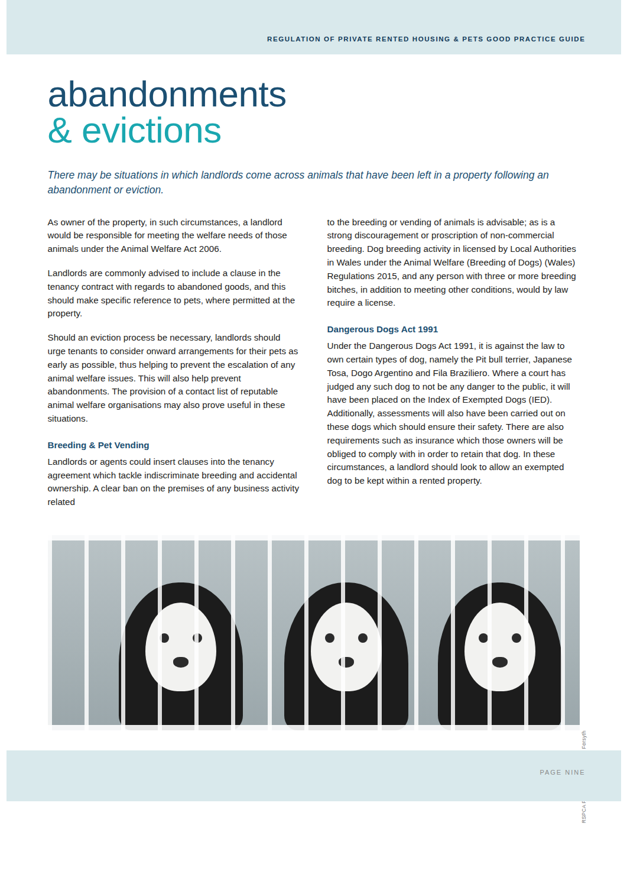Regulation of Private Rented Housing & Pets Good Practice Guide
abandonments & evictions
There may be situations in which landlords come across animals that have been left in a property following an abandonment or eviction.
As owner of the property, in such circumstances, a landlord would be responsible for meeting the welfare needs of those animals under the Animal Welfare Act 2006.
Landlords are commonly advised to include a clause in the tenancy contract with regards to abandoned goods, and this should make specific reference to pets, where permitted at the property.
Should an eviction process be necessary, landlords should urge tenants to consider onward arrangements for their pets as early as possible, thus helping to prevent the escalation of any animal welfare issues. This will also help prevent abandonments. The provision of a contact list of reputable animal welfare organisations may also prove useful in these situations.
Breeding & Pet Vending
Landlords or agents could insert clauses into the tenancy agreement which tackle indiscriminate breeding and accidental ownership. A clear ban on the premises of any business activity related
to the breeding or vending of animals is advisable; as is a strong discouragement or proscription of non-commercial breeding. Dog breeding activity in licensed by Local Authorities in Wales under the Animal Welfare (Breeding of Dogs) (Wales) Regulations 2015, and any person with three or more breeding bitches, in addition to meeting other conditions, would by law require a license.
Dangerous Dogs Act 1991
Under the Dangerous Dogs Act 1991, it is against the law to own certain types of dog, namely the Pit bull terrier, Japanese Tosa, Dogo Argentino and Fila Braziliero. Where a court has judged any such dog to not be any danger to the public, it will have been placed on the Index of Exempted Dogs (IED). Additionally, assessments will also have been carried out on these dogs which should ensure their safety. There are also requirements such as insurance which those owners will be obliged to comply with in order to retain that dog. In these circumstances, a landlord should look to allow an exempted dog to be kept within a rented property.
RSPCA Photolibrary / Andrew Forsyth
Page Nine